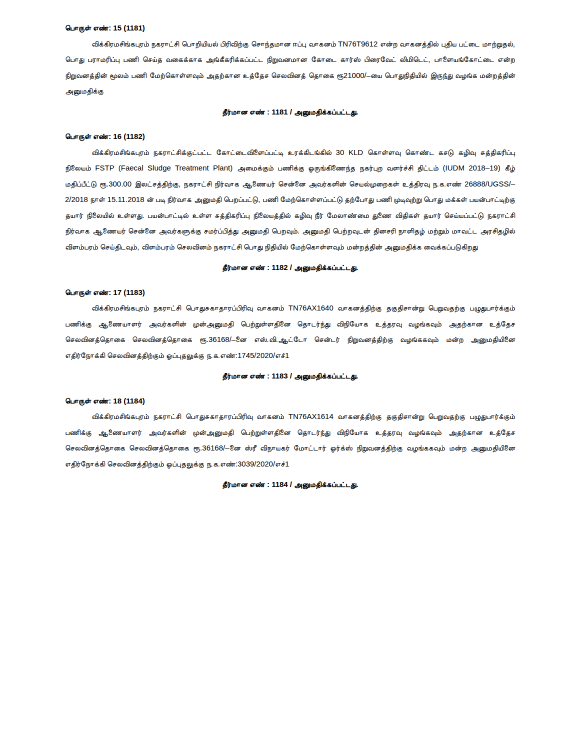பொருள் எண்: 15 (1181)
விக்கிரமசிங்கபுரம் நகராட்சி பொறியியல் பிரிவிற்கு சொந்தமான ஈப்பு வாகனம் TN76T9612 என்ற வாகனத்தில் புதிய பட்டை மாற்றுதல், பொது பராமரிப்பு பணி செய்த வகைக்காக அங்கீகரிக்கப்பட்ட நிறுவனமான கோடை கார்ஸ் பிரைவேட் லிமிடெட், பாளையங்கோட்டை என்ற நிறுவனத்தின் மூலம் பணி மேற்கொள்ளவும் அதற்கான உத்தேச செலவினத் தொகை ரூ21000/–யை பொதுநிதியில் இருந்து வழங்க மன்றத்தின் அனுமதிக்கு
தீர்மான எண் : 1181 / அனுமதிக்கப்பட்டது.
பொருள் எண்: 16 (1182)
விக்கிரமசிங்கபுரம் நகராட்சிக்குட்பட்ட கோட்டைவிளைப்பட்டி உரக்கிடங்கில் 30 KLD கொள்ளவு கொண்ட கசடு கழிவு சுத்திகரிப்பு நிலையம் FSTP (Faecal Sludge Treatment Plant) அமைக்கும் பணிக்கு ஒருங்கிணைந்த நகர்புற வளர்ச்சி திட்டம் (IUDM 2018–19) கீழ் மதிப்பீட்டு ரூ.300.00 இலட்சத்திற்கு, நகராட்சி நிர்வாக ஆணையர் சென்னை அவர்களின் செயல்முறைகள் உத்திரவு ந.க.எண் 26888/UGSS/–2/2018 நாள் 15.11.2018 ன் படி நிர்வாக அனுமதி பெறப்பட்டு, பணி மேற்கொள்ளப்பட்டு தற்போது பணி முடிவுற்று பொது மக்கள் பயன்பாட்டிற்கு தயார் நிலையில் உள்ளது. பயன்பாட்டில் உள்ள சுத்திகரிப்பு நிலையத்தில் கழிவு நீர் மேலாண்மை துணை விதிகள் தயார் செய்யப்பட்டு நகராட்சி நிர்வாக ஆணையர் சென்னை அவர்களுக்கு சமர்ப்பித்து அனுமதி பெறவும். அனுமதி பெற்றவுடன் தினசரி நாளிதழ் மற்றும் மாவட்ட அரசிதழில் விளம்பரம் செய்திடவும், விளம்பரம் செலவினம் நகராட்சி பொது நிதியில் மேற்கொள்ளவும் மன்றத்தின் அனுமதிக்க வைக்கப்படுகிறது
தீர்மான எண் : 1182 / அனுமதிக்கப்பட்டது.
பொருள் எண்: 17 (1183)
விக்கிரமசிங்கபுரம் நகராட்சி பொதுசுகாதாரப்பிரிவு வாகனம் TN76AX1640 வாகனத்திற்கு தகுதிசான்று பெறுவதற்கு பழுதுபார்க்கும் பணிக்கு ஆணையாளர் அவர்களின் முன்அனுமதி பெற்றுள்ளதினை தொடர்ந்து விநியோக உத்தரவு வழங்கவும் அதற்கான உத்தேச செலவினத்தொகை செலவினத்தொகை ரூ.36168/–னை எஸ்.வி.ஆட்டோ சென்டர் நிறுவனத்திற்கு வழங்ககவும் மன்ற அனுமதியினை எதிர்நோக்கி செலவினத்திற்கும் ஒப்புதலுக்கு ந.க.எண்:1745/2020/எச்1
தீர்மான எண் : 1183 / அனுமதிக்கப்பட்டது.
பொருள் எண்: 18 (1184)
விக்கிரமசிங்கபுரம் நகராட்சி பொதுசுகாதாரப்பிரிவு வாகனம் TN76AX1614 வாகனத்திற்கு தகுதிசான்று பெறுவதற்கு பழுதுபார்க்கும் பணிக்கு ஆணையாளர் அவர்களின் முன்அனுமதி பெற்றுள்ளதினை தொடர்ந்து விநியோக உத்தரவு வழங்கவும் அதற்கான உத்தேச செலவினத்தொகை செலவினத்தொகை ரூ.36168/–னை ஸ்ரீ விநாயகர் மோட்டார் ஒர்க்ஸ் நிறுவனத்திற்கு வழங்ககவும் மன்ற அனுமதியினை எதிர்நோக்கி செலவினத்திற்கும் ஒப்புதலுக்கு ந.க.எண்:3039/2020/எச்1
தீர்மான எண் : 1184 / அனுமதிக்கப்பட்டது.